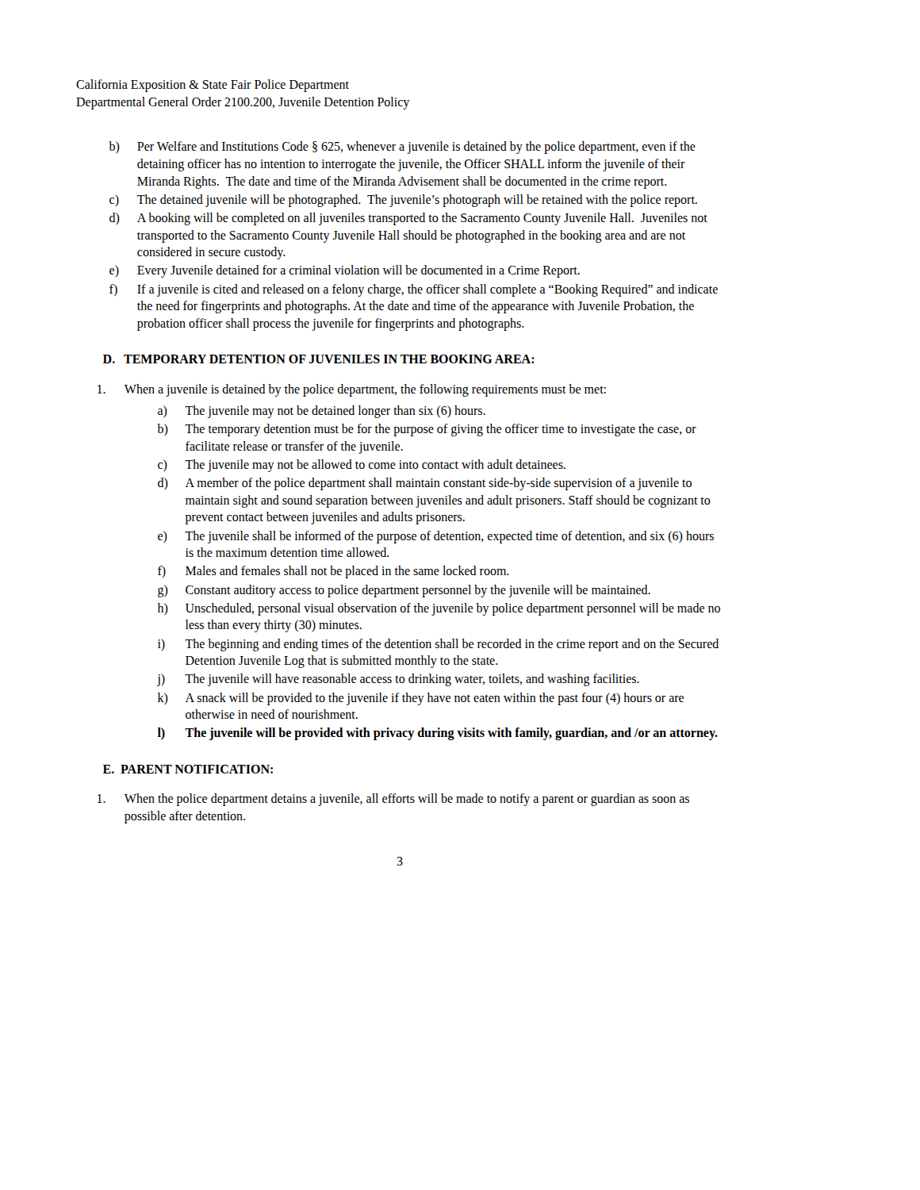California Exposition & State Fair Police Department
Departmental General Order 2100.200, Juvenile Detention Policy
b) Per Welfare and Institutions Code § 625, whenever a juvenile is detained by the police department, even if the detaining officer has no intention to interrogate the juvenile, the Officer SHALL inform the juvenile of their Miranda Rights. The date and time of the Miranda Advisement shall be documented in the crime report.
c) The detained juvenile will be photographed. The juvenile’s photograph will be retained with the police report.
d) A booking will be completed on all juveniles transported to the Sacramento County Juvenile Hall. Juveniles not transported to the Sacramento County Juvenile Hall should be photographed in the booking area and are not considered in secure custody.
e) Every Juvenile detained for a criminal violation will be documented in a Crime Report.
f) If a juvenile is cited and released on a felony charge, the officer shall complete a “Booking Required” and indicate the need for fingerprints and photographs. At the date and time of the appearance with Juvenile Probation, the probation officer shall process the juvenile for fingerprints and photographs.
D. TEMPORARY DETENTION OF JUVENILES IN THE BOOKING AREA:
1. When a juvenile is detained by the police department, the following requirements must be met:
a) The juvenile may not be detained longer than six (6) hours.
b) The temporary detention must be for the purpose of giving the officer time to investigate the case, or facilitate release or transfer of the juvenile.
c) The juvenile may not be allowed to come into contact with adult detainees.
d) A member of the police department shall maintain constant side-by-side supervision of a juvenile to maintain sight and sound separation between juveniles and adult prisoners. Staff should be cognizant to prevent contact between juveniles and adults prisoners.
e) The juvenile shall be informed of the purpose of detention, expected time of detention, and six (6) hours is the maximum detention time allowed.
f) Males and females shall not be placed in the same locked room.
g) Constant auditory access to police department personnel by the juvenile will be maintained.
h) Unscheduled, personal visual observation of the juvenile by police department personnel will be made no less than every thirty (30) minutes.
i) The beginning and ending times of the detention shall be recorded in the crime report and on the Secured Detention Juvenile Log that is submitted monthly to the state.
j) The juvenile will have reasonable access to drinking water, toilets, and washing facilities.
k) A snack will be provided to the juvenile if they have not eaten within the past four (4) hours or are otherwise in need of nourishment.
l) The juvenile will be provided with privacy during visits with family, guardian, and /or an attorney.
E. PARENT NOTIFICATION:
1. When the police department detains a juvenile, all efforts will be made to notify a parent or guardian as soon as possible after detention.
3